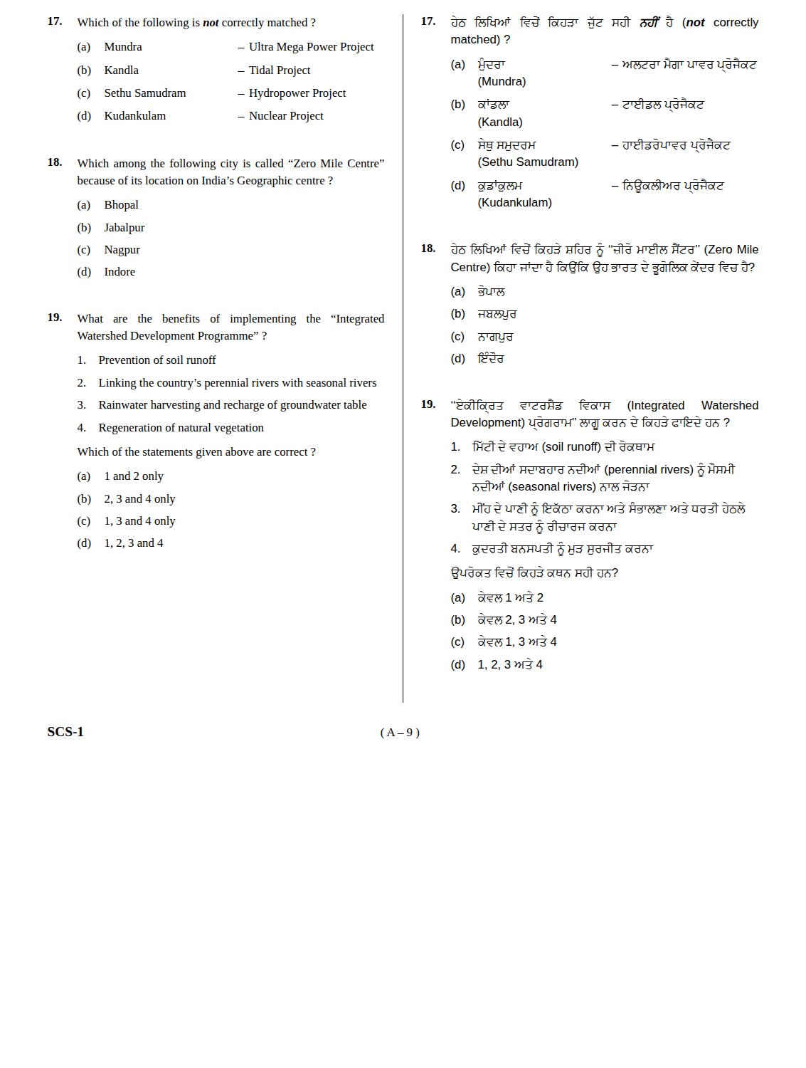17.
Which of the following is not correctly matched ?
| (a) | Mundra | – | Ultra Mega Power Project |
| (b) | Kandla | – | Tidal Project |
| (c) | Sethu Samudram | – | Hydropower Project |
| (d) | Kudankulam | – | Nuclear Project |
18.
Which among the following city is called “Zero Mile Centre” because of its location on India’s Geographic centre ?
(a) Bhopal
(b) Jabalpur
(c) Nagpur
(d) Indore
19.
What are the benefits of implementing the “Integrated Watershed Development Programme” ?
1. Prevention of soil runoff
2. Linking the country’s perennial rivers with seasonal rivers
3. Rainwater harvesting and recharge of groundwater table
4. Regeneration of natural vegetation
Which of the statements given above are correct ?
(a) 1 and 2 only
(b) 2, 3 and 4 only
(c) 1, 3 and 4 only
(d) 1, 2, 3 and 4
17.
ਹੇਠ ਲਿਖਿਆਂ ਵਿਚੋਂ ਕਿਹੜਾ ਜੁੱਟ ਸਹੀ ਨਹੀਂ ਹੈ (not correctly matched) ?
| (a) | ਮੁੰਦਰਾ (Mundra) | – | ਅਲਟਰਾ ਮੈਗਾ ਪਾਵਰ ਪ੍ਰੋਜੈਕਟ |
| (b) | ਕਾਂਡਲਾ (Kandla) | – | ਟਾਈਡਲ ਪ੍ਰੋਜੈਕਟ |
| (c) | ਸੇਥੁ ਸਮੁਦਰਮ (Sethu Samudram) | – | ਹਾਈਡਰੋਪਾਵਰ ਪ੍ਰੋਜੈਕਟ |
| (d) | ਕੁਡਾਂਕੁਲਮ (Kudankulam) | – | ਨਿਊਕਲੀਅਰ ਪ੍ਰੋਜੈਕਟ |
18.
ਹੇਠ ਲਿਖਿਆਂ ਵਿਚੋਂ ਕਿਹੜੇ ਸ਼ਹਿਰ ਨੂੰ ‘‘ਜ਼ੀਰੋ ਮਾਈਲ ਸੈਂਟਰ’’ (Zero Mile Centre) ਕਿਹਾ ਜਾਂਦਾ ਹੈ ਕਿਉਂਕਿ ਉਹ ਭਾਰਤ ਦੇ ਭੂਗੋਲਿਕ ਕੇਂਦਰ ਵਿਚ ਹੈ?
(a) ਭੋਪਾਲ
(b) ਜਬਲਪੁਰ
(c) ਨਾਗਪੁਰ
(d) ਇੰਦੌਰ
19.
‘‘ਏਕੀਕ੍ਰਿਤ ਵਾਟਰਸ਼ੈਡ ਵਿਕਾਸ (Integrated Watershed Development) ਪ੍ਰੋਗਰਾਮ’’ ਲਾਗੂ ਕਰਨ ਦੇ ਕਿਹੜੇ ਫਾਇਦੇ ਹਨ ?
1. ਮਿੱਟੀ ਦੇ ਵਹਾਅ (soil runoff) ਦੀ ਰੋਕਥਾਮ
2. ਦੇਸ਼ ਦੀਆਂ ਸਦਾਬਹਾਰ ਨਦੀਆਂ (perennial rivers) ਨੂੰ ਮੌਸਮੀ ਨਦੀਆਂ (seasonal rivers) ਨਾਲ ਜੋੜਨਾ
3. ਮੀਂਹ ਦੇ ਪਾਣੀ ਨੂੰ ਇਕੱਠਾ ਕਰਨਾ ਅਤੇ ਸੰਭਾਲਣਾ ਅਤੇ ਧਰਤੀ ਹੇਠਲੇ ਪਾਣੀ ਦੇ ਸਤਰ ਨੂੰ ਰੀਚਾਰਜ ਕਰਨਾ
4. ਕੁਦਰਤੀ ਬਨਸਪਤੀ ਨੂੰ ਮੁੜ ਸੁਰਜੀਤ ਕਰਨਾ
ਉਪਰੋਕਤ ਵਿਚੋਂ ਕਿਹੜੇ ਕਥਨ ਸਹੀ ਹਨ?
(a) ਕੇਵਲ 1 ਅਤੇ 2
(b) ਕੇਵਲ 2, 3 ਅਤੇ 4
(c) ਕੇਵਲ 1, 3 ਅਤੇ 4
(d) 1, 2, 3 ਅਤੇ 4
SCS-1
( A – 9 )